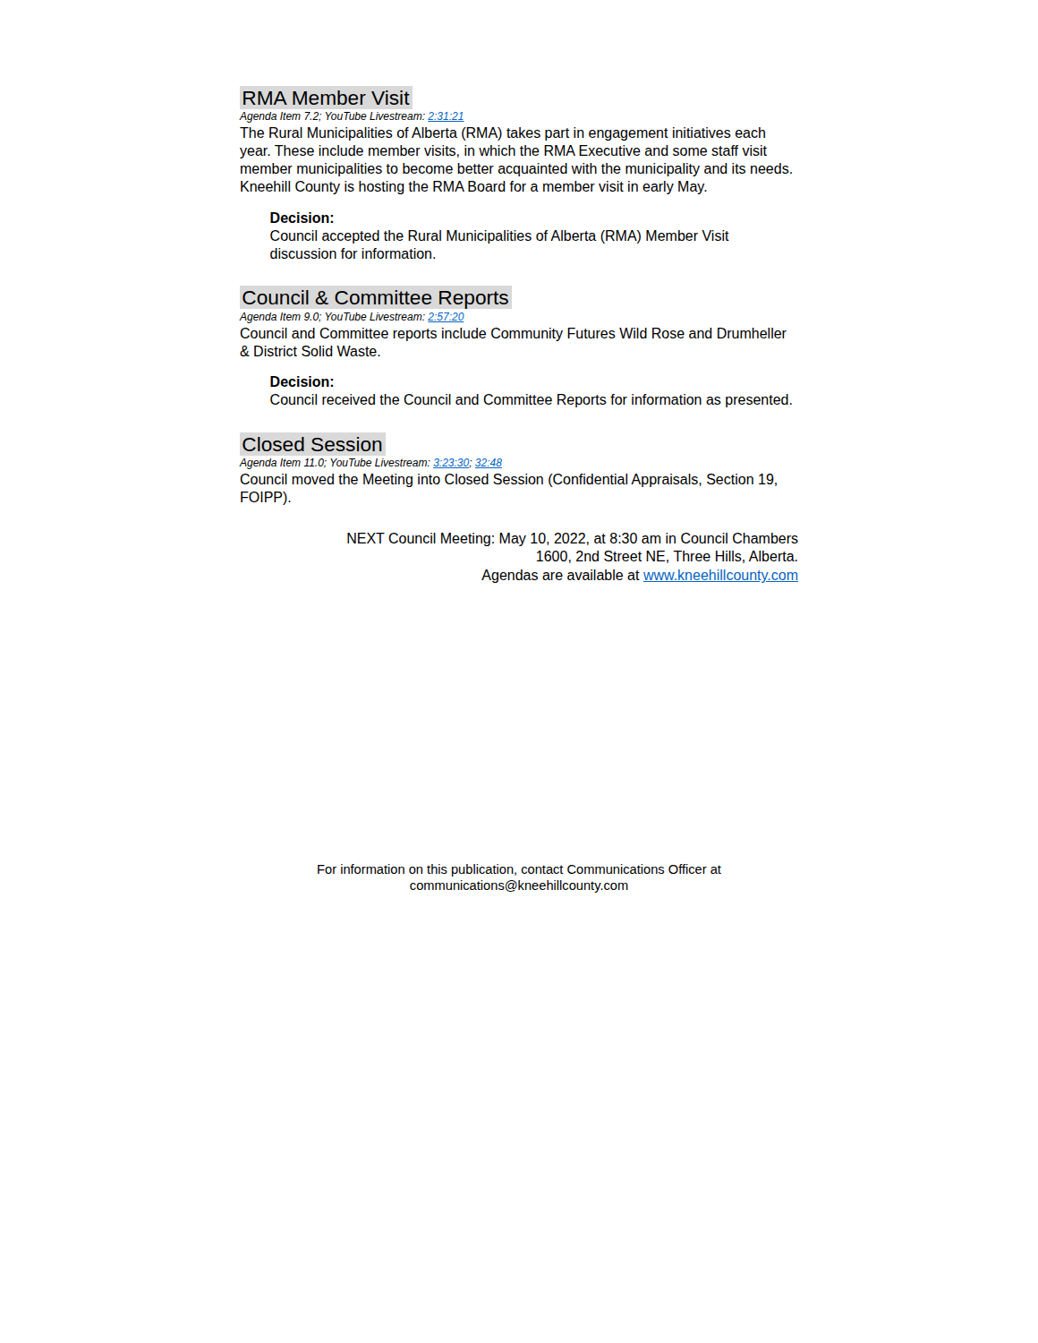RMA Member Visit
Agenda Item 7.2; YouTube Livestream: 2:31:21
The Rural Municipalities of Alberta (RMA) takes part in engagement initiatives each year. These include member visits, in which the RMA Executive and some staff visit member municipalities to become better acquainted with the municipality and its needs. Kneehill County is hosting the RMA Board for a member visit in early May.
Decision:
Council accepted the Rural Municipalities of Alberta (RMA) Member Visit discussion for information.
Council & Committee Reports
Agenda Item 9.0; YouTube Livestream: 2:57:20
Council and Committee reports include Community Futures Wild Rose and Drumheller & District Solid Waste.
Decision:
Council received the Council and Committee Reports for information as presented.
Closed Session
Agenda Item 11.0; YouTube Livestream: 3:23:30; 32:48
Council moved the Meeting into Closed Session (Confidential Appraisals, Section 19, FOIPP).
NEXT Council Meeting: May 10, 2022, at 8:30 am in Council Chambers
1600, 2nd Street NE, Three Hills, Alberta.
Agendas are available at www.kneehillcounty.com
For information on this publication, contact Communications Officer at communications@kneehillcounty.com